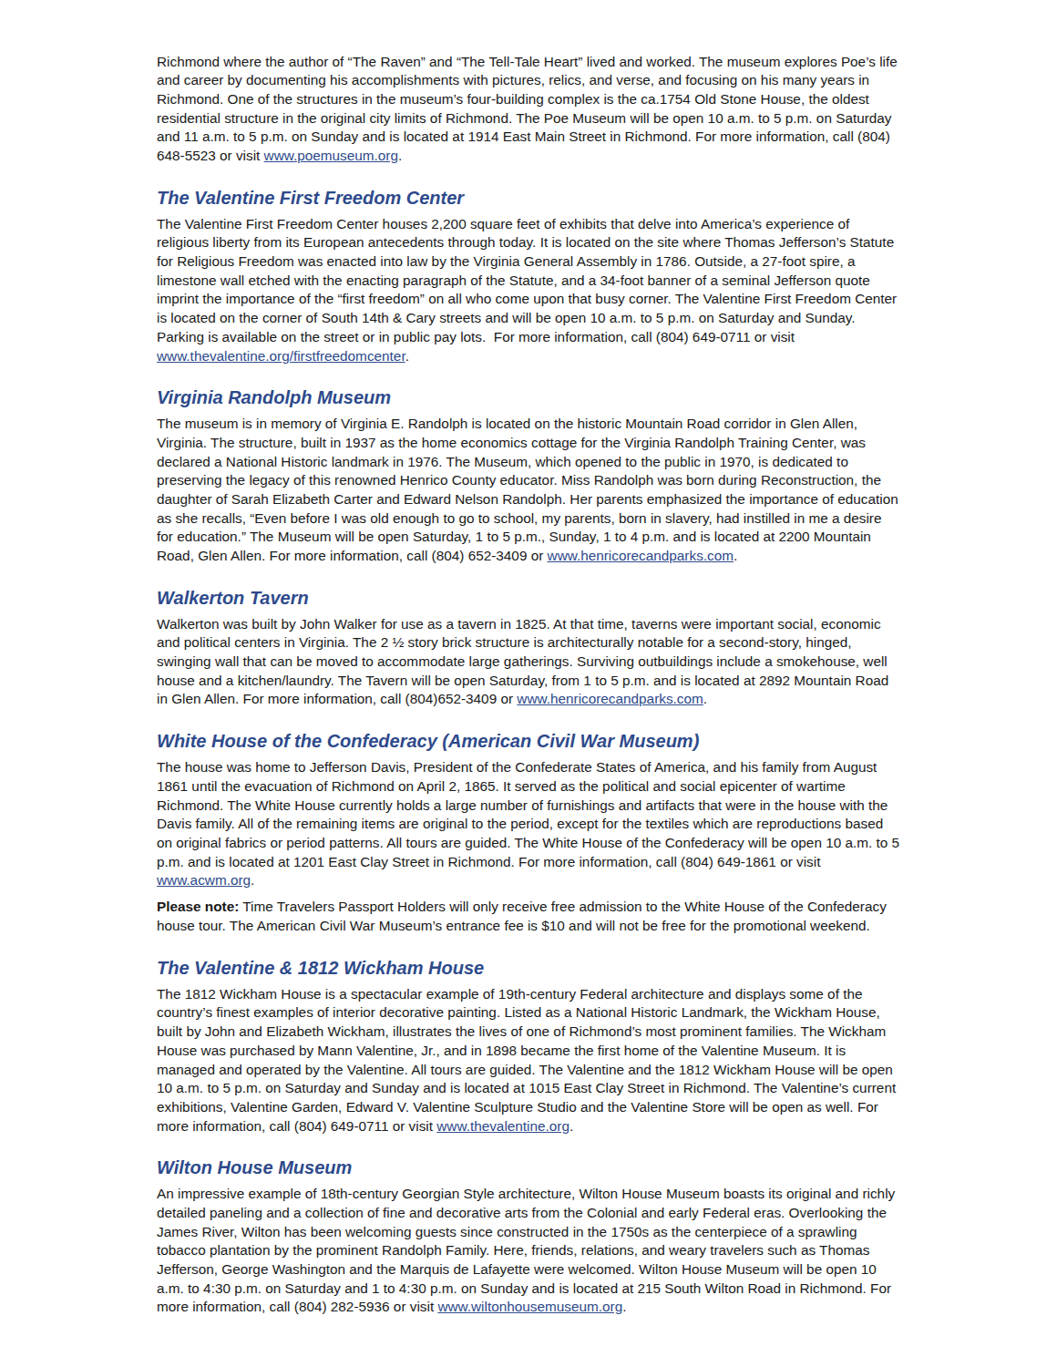Richmond where the author of “The Raven” and “The Tell-Tale Heart” lived and worked. The museum explores Poe’s life and career by documenting his accomplishments with pictures, relics, and verse, and focusing on his many years in Richmond. One of the structures in the museum’s four-building complex is the ca.1754 Old Stone House, the oldest residential structure in the original city limits of Richmond. The Poe Museum will be open 10 a.m. to 5 p.m. on Saturday and 11 a.m. to 5 p.m. on Sunday and is located at 1914 East Main Street in Richmond. For more information, call (804) 648-5523 or visit www.poemuseum.org.
The Valentine First Freedom Center
The Valentine First Freedom Center houses 2,200 square feet of exhibits that delve into America’s experience of religious liberty from its European antecedents through today. It is located on the site where Thomas Jefferson’s Statute for Religious Freedom was enacted into law by the Virginia General Assembly in 1786. Outside, a 27-foot spire, a limestone wall etched with the enacting paragraph of the Statute, and a 34-foot banner of a seminal Jefferson quote imprint the importance of the “first freedom” on all who come upon that busy corner. The Valentine First Freedom Center is located on the corner of South 14th & Cary streets and will be open 10 a.m. to 5 p.m. on Saturday and Sunday. Parking is available on the street or in public pay lots. For more information, call (804) 649-0711 or visit www.thevalentine.org/firstfreedomcenter.
Virginia Randolph Museum
The museum is in memory of Virginia E. Randolph is located on the historic Mountain Road corridor in Glen Allen, Virginia. The structure, built in 1937 as the home economics cottage for the Virginia Randolph Training Center, was declared a National Historic landmark in 1976. The Museum, which opened to the public in 1970, is dedicated to preserving the legacy of this renowned Henrico County educator. Miss Randolph was born during Reconstruction, the daughter of Sarah Elizabeth Carter and Edward Nelson Randolph. Her parents emphasized the importance of education as she recalls, “Even before I was old enough to go to school, my parents, born in slavery, had instilled in me a desire for education.” The Museum will be open Saturday, 1 to 5 p.m., Sunday, 1 to 4 p.m. and is located at 2200 Mountain Road, Glen Allen. For more information, call (804) 652-3409 or www.henricorecandparks.com.
Walkerton Tavern
Walkerton was built by John Walker for use as a tavern in 1825. At that time, taverns were important social, economic and political centers in Virginia. The 2 ½ story brick structure is architecturally notable for a second-story, hinged, swinging wall that can be moved to accommodate large gatherings. Surviving outbuildings include a smokehouse, well house and a kitchen/laundry. The Tavern will be open Saturday, from 1 to 5 p.m. and is located at 2892 Mountain Road in Glen Allen. For more information, call (804)652-3409 or www.henricorecandparks.com.
White House of the Confederacy (American Civil War Museum)
The house was home to Jefferson Davis, President of the Confederate States of America, and his family from August 1861 until the evacuation of Richmond on April 2, 1865. It served as the political and social epicenter of wartime Richmond. The White House currently holds a large number of furnishings and artifacts that were in the house with the Davis family. All of the remaining items are original to the period, except for the textiles which are reproductions based on original fabrics or period patterns. All tours are guided. The White House of the Confederacy will be open 10 a.m. to 5 p.m. and is located at 1201 East Clay Street in Richmond. For more information, call (804) 649-1861 or visit www.acwm.org.
Please note: Time Travelers Passport Holders will only receive free admission to the White House of the Confederacy house tour. The American Civil War Museum’s entrance fee is $10 and will not be free for the promotional weekend.
The Valentine & 1812 Wickham House
The 1812 Wickham House is a spectacular example of 19th-century Federal architecture and displays some of the country’s finest examples of interior decorative painting. Listed as a National Historic Landmark, the Wickham House, built by John and Elizabeth Wickham, illustrates the lives of one of Richmond’s most prominent families. The Wickham House was purchased by Mann Valentine, Jr., and in 1898 became the first home of the Valentine Museum. It is managed and operated by the Valentine. All tours are guided. The Valentine and the 1812 Wickham House will be open 10 a.m. to 5 p.m. on Saturday and Sunday and is located at 1015 East Clay Street in Richmond. The Valentine’s current exhibitions, Valentine Garden, Edward V. Valentine Sculpture Studio and the Valentine Store will be open as well. For more information, call (804) 649-0711 or visit www.thevalentine.org.
Wilton House Museum
An impressive example of 18th-century Georgian Style architecture, Wilton House Museum boasts its original and richly detailed paneling and a collection of fine and decorative arts from the Colonial and early Federal eras. Overlooking the James River, Wilton has been welcoming guests since constructed in the 1750s as the centerpiece of a sprawling tobacco plantation by the prominent Randolph Family. Here, friends, relations, and weary travelers such as Thomas Jefferson, George Washington and the Marquis de Lafayette were welcomed. Wilton House Museum will be open 10 a.m. to 4:30 p.m. on Saturday and 1 to 4:30 p.m. on Sunday and is located at 215 South Wilton Road in Richmond. For more information, call (804) 282-5936 or visit www.wiltonhousemuseum.org.